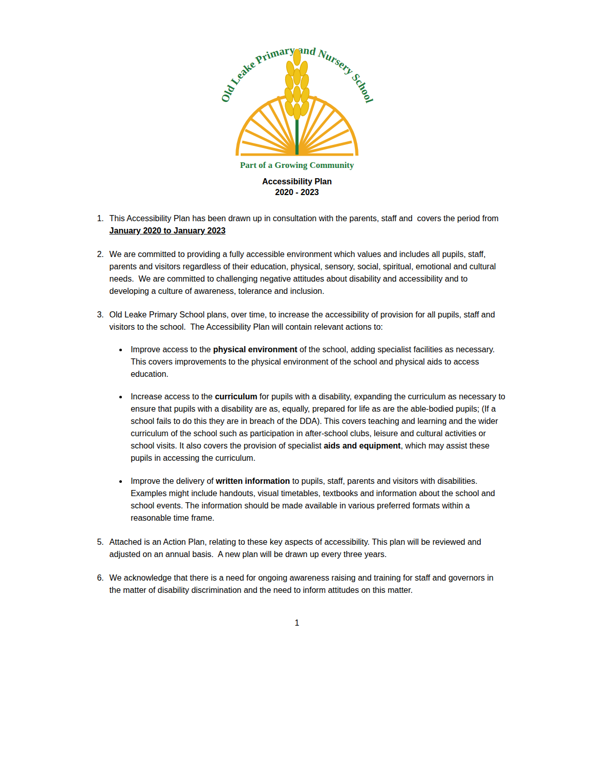Old Leake Primary and Nursery School Part of a Growing Community
Accessibility Plan2020 - 2023
This Accessibility Plan has been drawn up in consultation with the parents, staff and covers the period from January 2020 to January 2023
We are committed to providing a fully accessible environment which values and includes all pupils, staff, parents and visitors regardless of their education, physical, sensory, social, spiritual, emotional and cultural needs. We are committed to challenging negative attitudes about disability and accessibility and to developing a culture of awareness, tolerance and inclusion.
Old Leake Primary School plans, over time, to increase the accessibility of provision for all pupils, staff and visitors to the school. The Accessibility Plan will contain relevant actions to:
Improve access to the physical environment of the school, adding specialist facilities as necessary. This covers improvements to the physical environment of the school and physical aids to access education.
Increase access to the curriculum for pupils with a disability, expanding the curriculum as necessary to ensure that pupils with a disability are as, equally, prepared for life as are the able-bodied pupils; (If a school fails to do this they are in breach of the DDA). This covers teaching and learning and the wider curriculum of the school such as participation in after-school clubs, leisure and cultural activities or school visits. It also covers the provision of specialist aids and equipment, which may assist these pupils in accessing the curriculum.
Improve the delivery of written information to pupils, staff, parents and visitors with disabilities. Examples might include handouts, visual timetables, textbooks and information about the school and school events. The information should be made available in various preferred formats within a reasonable time frame.
Attached is an Action Plan, relating to these key aspects of accessibility. This plan will be reviewed and adjusted on an annual basis. A new plan will be drawn up every three years.
We acknowledge that there is a need for ongoing awareness raising and training for staff and governors in the matter of disability discrimination and the need to inform attitudes on this matter.
1